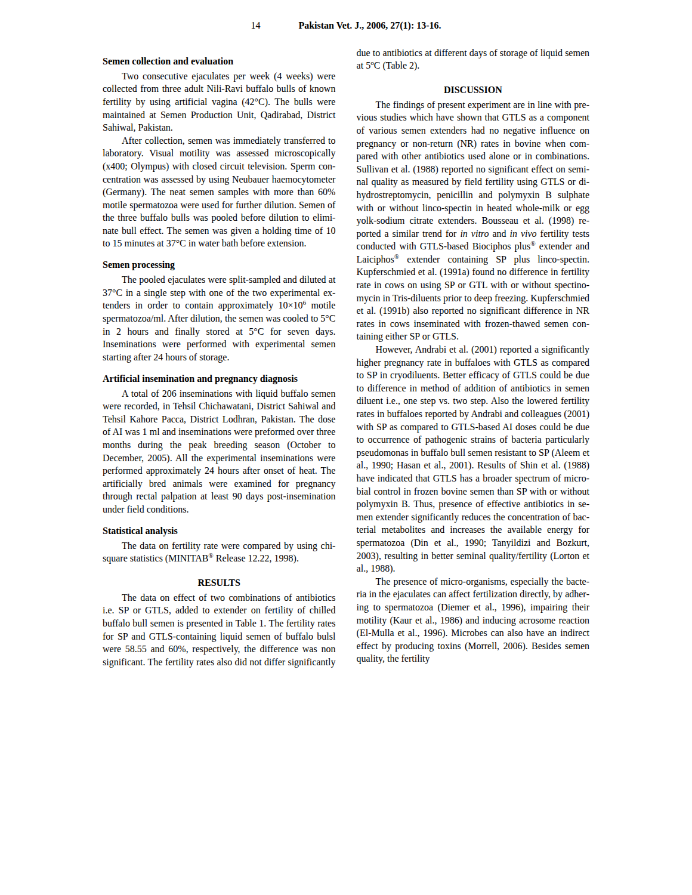14 Pakistan Vet. J., 2006, 27(1): 13-16.
Semen collection and evaluation
Two consecutive ejaculates per week (4 weeks) were collected from three adult Nili-Ravi buffalo bulls of known fertility by using artificial vagina (42°C). The bulls were maintained at Semen Production Unit, Qadirabad, District Sahiwal, Pakistan.
After collection, semen was immediately transferred to laboratory. Visual motility was assessed microscopically (x400; Olympus) with closed circuit television. Sperm concentration was assessed by using Neubauer haemocytometer (Germany). The neat semen samples with more than 60% motile spermatozoa were used for further dilution. Semen of the three buffalo bulls was pooled before dilution to eliminate bull effect. The semen was given a holding time of 10 to 15 minutes at 37°C in water bath before extension.
Semen processing
The pooled ejaculates were split-sampled and diluted at 37°C in a single step with one of the two experimental extenders in order to contain approximately 10×106 motile spermatozoa/ml. After dilution, the semen was cooled to 5°C in 2 hours and finally stored at 5°C for seven days. Inseminations were performed with experimental semen starting after 24 hours of storage.
Artificial insemination and pregnancy diagnosis
A total of 206 inseminations with liquid buffalo semen were recorded, in Tehsil Chichawatani, District Sahiwal and Tehsil Kahore Pacca, District Lodhran, Pakistan. The dose of AI was 1 ml and inseminations were preformed over three months during the peak breeding season (October to December, 2005). All the experimental inseminations were performed approximately 24 hours after onset of heat. The artificially bred animals were examined for pregnancy through rectal palpation at least 90 days post-insemination under field conditions.
Statistical analysis
The data on fertility rate were compared by using chi-square statistics (MINITAB® Release 12.22, 1998).
RESULTS
The data on effect of two combinations of antibiotics i.e. SP or GTLS, added to extender on fertility of chilled buffalo bull semen is presented in Table 1. The fertility rates for SP and GTLS-containing liquid semen of buffalo bulsl were 58.55 and 60%, respectively, the difference was non significant. The fertility rates also did not differ significantly due to antibiotics at different days of storage of liquid semen at 5oC (Table 2).
DISCUSSION
The findings of present experiment are in line with previous studies which have shown that GTLS as a component of various semen extenders had no negative influence on pregnancy or non-return (NR) rates in bovine when compared with other antibiotics used alone or in combinations. Sullivan et al. (1988) reported no significant effect on seminal quality as measured by field fertility using GTLS or dihydrostreptomycin, penicillin and polymyxin B sulphate with or without linco-spectin in heated whole-milk or egg yolk-sodium citrate extenders. Bousseau et al. (1998) reported a similar trend for in vitro and in vivo fertility tests conducted with GTLS-based Biociphos plus® extender and Laiciphos® extender containing SP plus linco-spectin. Kupferschmied et al. (1991a) found no difference in fertility rate in cows on using SP or GTL with or without spectinomycin in Tris-diluents prior to deep freezing. Kupferschmied et al. (1991b) also reported no significant difference in NR rates in cows inseminated with frozen-thawed semen containing either SP or GTLS.
However, Andrabi et al. (2001) reported a significantly higher pregnancy rate in buffaloes with GTLS as compared to SP in cryodiluents. Better efficacy of GTLS could be due to difference in method of addition of antibiotics in semen diluent i.e., one step vs. two step. Also the lowered fertility rates in buffaloes reported by Andrabi and colleagues (2001) with SP as compared to GTLS-based AI doses could be due to occurrence of pathogenic strains of bacteria particularly pseudomonas in buffalo bull semen resistant to SP (Aleem et al., 1990; Hasan et al., 2001). Results of Shin et al. (1988) have indicated that GTLS has a broader spectrum of microbial control in frozen bovine semen than SP with or without polymyxin B. Thus, presence of effective antibiotics in semen extender significantly reduces the concentration of bacterial metabolites and increases the available energy for spermatozoa (Din et al., 1990; Tanyildizi and Bozkurt, 2003), resulting in better seminal quality/fertility (Lorton et al., 1988).
The presence of micro-organisms, especially the bacteria in the ejaculates can affect fertilization directly, by adhering to spermatozoa (Diemer et al., 1996), impairing their motility (Kaur et al., 1986) and inducing acrosome reaction (El-Mulla et al., 1996). Microbes can also have an indirect effect by producing toxins (Morrell, 2006). Besides semen quality, the fertility